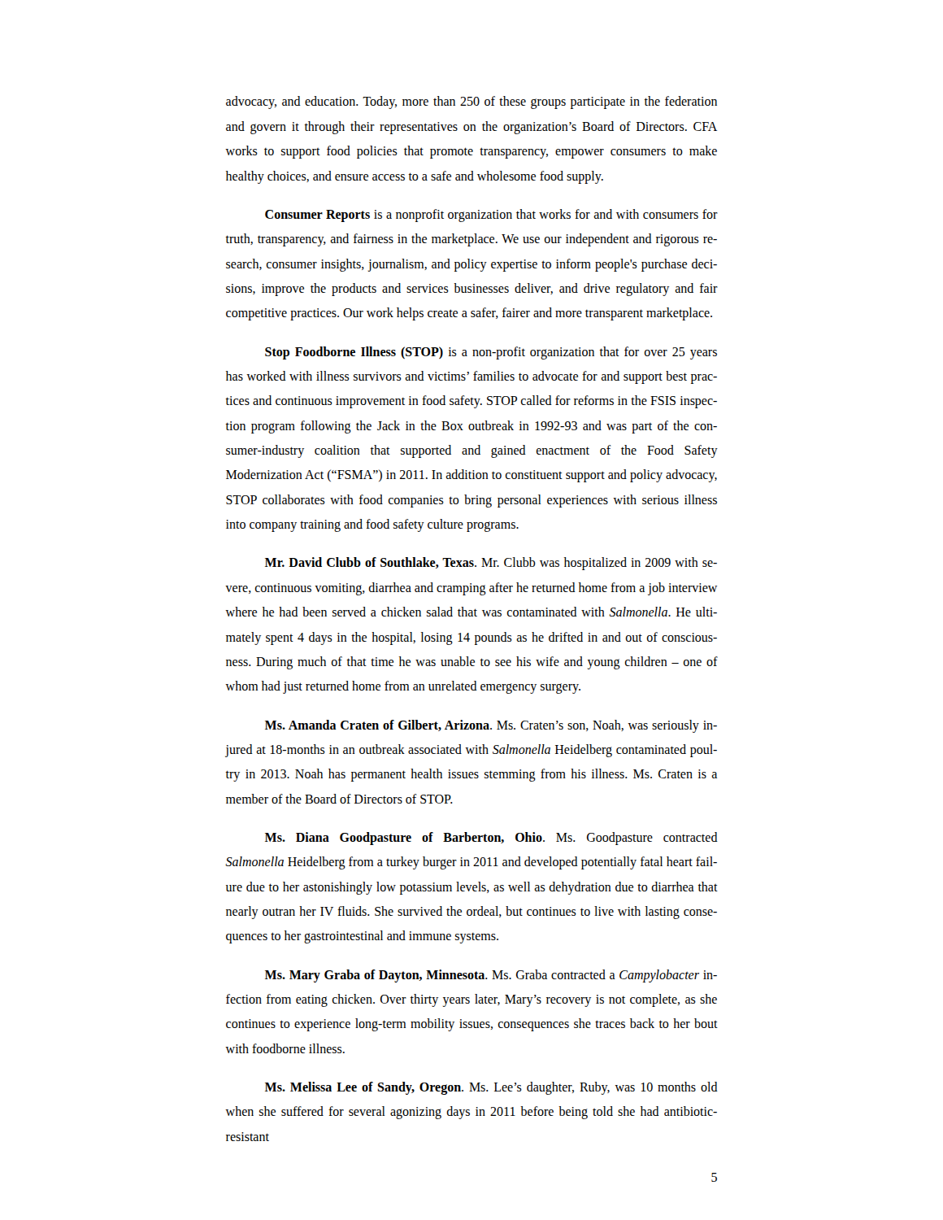advocacy, and education. Today, more than 250 of these groups participate in the federation and govern it through their representatives on the organization’s Board of Directors. CFA works to support food policies that promote transparency, empower consumers to make healthy choices, and ensure access to a safe and wholesome food supply.
Consumer Reports is a nonprofit organization that works for and with consumers for truth, transparency, and fairness in the marketplace. We use our independent and rigorous research, consumer insights, journalism, and policy expertise to inform people's purchase decisions, improve the products and services businesses deliver, and drive regulatory and fair competitive practices. Our work helps create a safer, fairer and more transparent marketplace.
Stop Foodborne Illness (STOP) is a non-profit organization that for over 25 years has worked with illness survivors and victims’ families to advocate for and support best practices and continuous improvement in food safety. STOP called for reforms in the FSIS inspection program following the Jack in the Box outbreak in 1992-93 and was part of the consumer-industry coalition that supported and gained enactment of the Food Safety Modernization Act (“FSMA”) in 2011. In addition to constituent support and policy advocacy, STOP collaborates with food companies to bring personal experiences with serious illness into company training and food safety culture programs.
Mr. David Clubb of Southlake, Texas. Mr. Clubb was hospitalized in 2009 with severe, continuous vomiting, diarrhea and cramping after he returned home from a job interview where he had been served a chicken salad that was contaminated with Salmonella. He ultimately spent 4 days in the hospital, losing 14 pounds as he drifted in and out of consciousness. During much of that time he was unable to see his wife and young children – one of whom had just returned home from an unrelated emergency surgery.
Ms. Amanda Craten of Gilbert, Arizona. Ms. Craten’s son, Noah, was seriously injured at 18-months in an outbreak associated with Salmonella Heidelberg contaminated poultry in 2013. Noah has permanent health issues stemming from his illness. Ms. Craten is a member of the Board of Directors of STOP.
Ms. Diana Goodpasture of Barberton, Ohio. Ms. Goodpasture contracted Salmonella Heidelberg from a turkey burger in 2011 and developed potentially fatal heart failure due to her astonishingly low potassium levels, as well as dehydration due to diarrhea that nearly outran her IV fluids. She survived the ordeal, but continues to live with lasting consequences to her gastrointestinal and immune systems.
Ms. Mary Graba of Dayton, Minnesota. Ms. Graba contracted a Campylobacter infection from eating chicken. Over thirty years later, Mary’s recovery is not complete, as she continues to experience long-term mobility issues, consequences she traces back to her bout with foodborne illness.
Ms. Melissa Lee of Sandy, Oregon. Ms. Lee’s daughter, Ruby, was 10 months old when she suffered for several agonizing days in 2011 before being told she had antibiotic-resistant
5